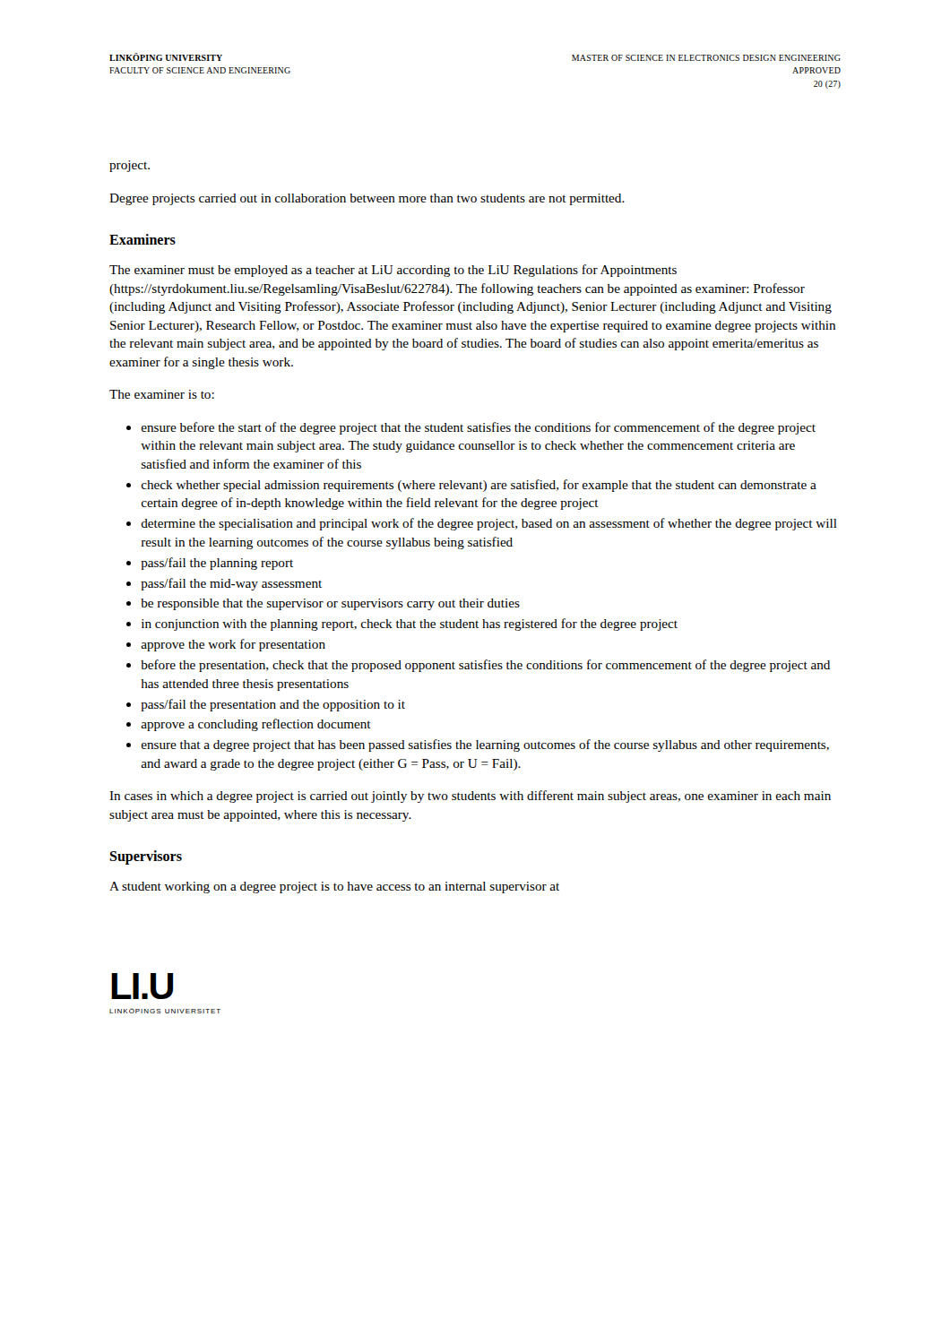Linköping University
Faculty of Science and Engineering
Master of Science in Electronics Design Engineering
Approved
20 (27)
project.
Degree projects carried out in collaboration between more than two students are not permitted.
Examiners
The examiner must be employed as a teacher at LiU according to the LiU Regulations for Appointments (https://styrdokument.liu.se/Regelsamling/VisaBeslut/622784). The following teachers can be appointed as examiner: Professor (including Adjunct and Visiting Professor), Associate Professor (including Adjunct), Senior Lecturer (including Adjunct and Visiting Senior Lecturer), Research Fellow, or Postdoc. The examiner must also have the expertise required to examine degree projects within the relevant main subject area, and be appointed by the board of studies. The board of studies can also appoint emerita/emeritus as examiner for a single thesis work.
The examiner is to:
ensure before the start of the degree project that the student satisfies the conditions for commencement of the degree project within the relevant main subject area. The study guidance counsellor is to check whether the commencement criteria are satisfied and inform the examiner of this
check whether special admission requirements (where relevant) are satisfied, for example that the student can demonstrate a certain degree of in-depth knowledge within the field relevant for the degree project
determine the specialisation and principal work of the degree project, based on an assessment of whether the degree project will result in the learning outcomes of the course syllabus being satisfied
pass/fail the planning report
pass/fail the mid-way assessment
be responsible that the supervisor or supervisors carry out their duties
in conjunction with the planning report, check that the student has registered for the degree project
approve the work for presentation
before the presentation, check that the proposed opponent satisfies the conditions for commencement of the degree project and has attended three thesis presentations
pass/fail the presentation and the opposition to it
approve a concluding reflection document
ensure that a degree project that has been passed satisfies the learning outcomes of the course syllabus and other requirements, and award a grade to the degree project (either G = Pass, or U = Fail).
In cases in which a degree project is carried out jointly by two students with different main subject areas, one examiner in each main subject area must be appointed, where this is necessary.
Supervisors
A student working on a degree project is to have access to an internal supervisor at
LI.U
Linköpings universitet